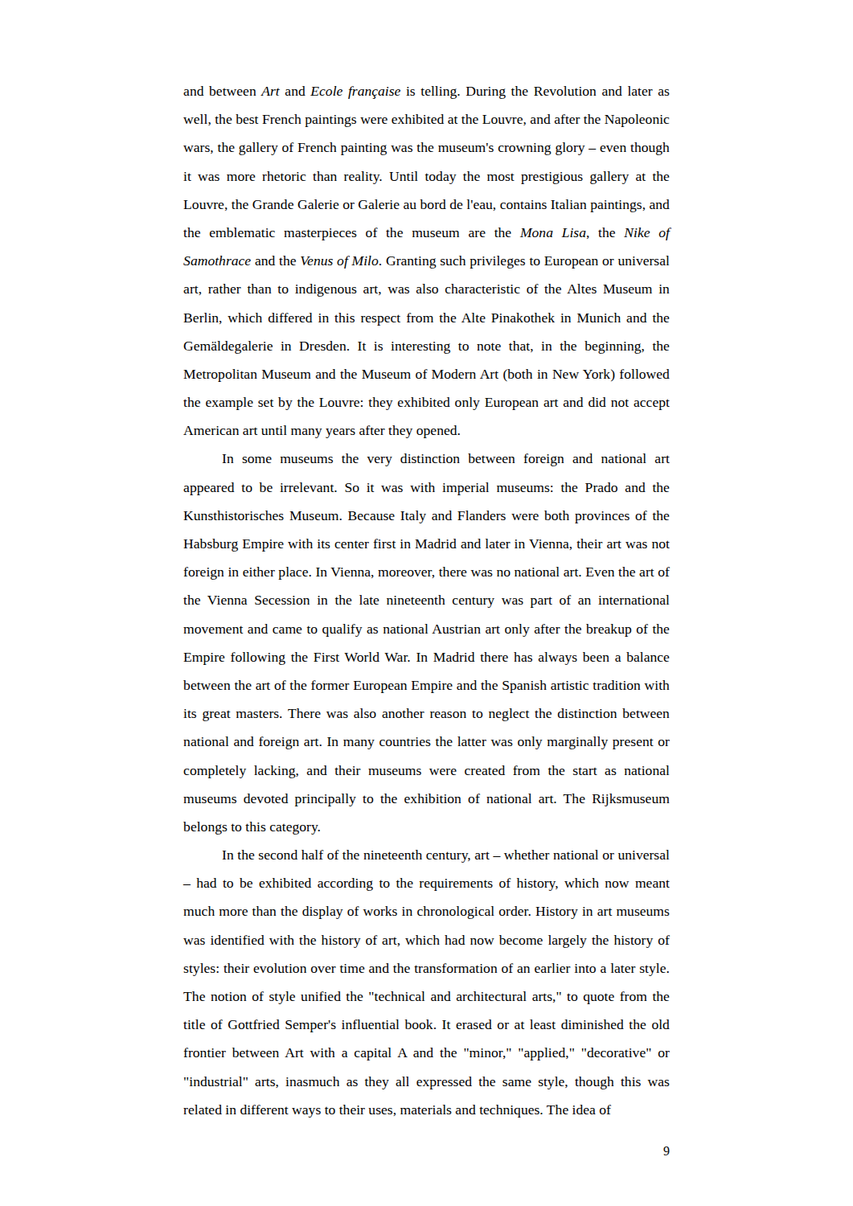and between Art and Ecole française is telling. During the Revolution and later as well, the best French paintings were exhibited at the Louvre, and after the Napoleonic wars, the gallery of French painting was the museum's crowning glory – even though it was more rhetoric than reality. Until today the most prestigious gallery at the Louvre, the Grande Galerie or Galerie au bord de l'eau, contains Italian paintings, and the emblematic masterpieces of the museum are the Mona Lisa, the Nike of Samothrace and the Venus of Milo. Granting such privileges to European or universal art, rather than to indigenous art, was also characteristic of the Altes Museum in Berlin, which differed in this respect from the Alte Pinakothek in Munich and the Gemäldegalerie in Dresden. It is interesting to note that, in the beginning, the Metropolitan Museum and the Museum of Modern Art (both in New York) followed the example set by the Louvre: they exhibited only European art and did not accept American art until many years after they opened.
In some museums the very distinction between foreign and national art appeared to be irrelevant. So it was with imperial museums: the Prado and the Kunsthistorisches Museum. Because Italy and Flanders were both provinces of the Habsburg Empire with its center first in Madrid and later in Vienna, their art was not foreign in either place. In Vienna, moreover, there was no national art. Even the art of the Vienna Secession in the late nineteenth century was part of an international movement and came to qualify as national Austrian art only after the breakup of the Empire following the First World War. In Madrid there has always been a balance between the art of the former European Empire and the Spanish artistic tradition with its great masters. There was also another reason to neglect the distinction between national and foreign art. In many countries the latter was only marginally present or completely lacking, and their museums were created from the start as national museums devoted principally to the exhibition of national art. The Rijksmuseum belongs to this category.
In the second half of the nineteenth century, art – whether national or universal – had to be exhibited according to the requirements of history, which now meant much more than the display of works in chronological order. History in art museums was identified with the history of art, which had now become largely the history of styles: their evolution over time and the transformation of an earlier into a later style. The notion of style unified the "technical and architectural arts," to quote from the title of Gottfried Semper's influential book. It erased or at least diminished the old frontier between Art with a capital A and the "minor," "applied," "decorative" or "industrial" arts, inasmuch as they all expressed the same style, though this was related in different ways to their uses, materials and techniques. The idea of
9